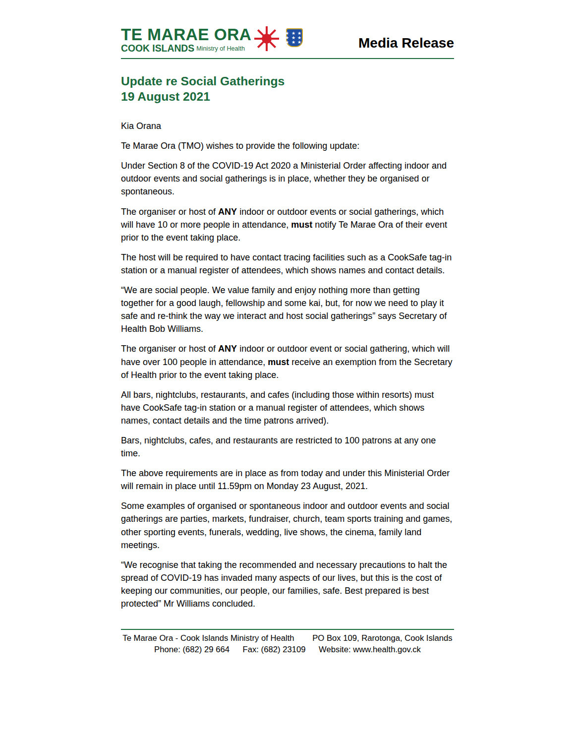TE MARAE ORA COOK ISLANDS Ministry of Health
★ ★ ★
★ ★ ★
★ ★ ★
Media Release
Update re Social Gatherings
19 August 2021
Kia Orana
Te Marae Ora (TMO) wishes to provide the following update:
Under Section 8 of the COVID-19 Act 2020 a Ministerial Order affecting indoor and outdoor events and social gatherings is in place, whether they be organised or spontaneous.
The organiser or host of ANY indoor or outdoor events or social gatherings, which will have 10 or more people in attendance, must notify Te Marae Ora of their event prior to the event taking place.
The host will be required to have contact tracing facilities such as a CookSafe tag-in station or a manual register of attendees, which shows names and contact details.
“We are social people. We value family and enjoy nothing more than getting together for a good laugh, fellowship and some kai, but, for now we need to play it safe and re-think the way we interact and host social gatherings” says Secretary of Health Bob Williams.
The organiser or host of ANY indoor or outdoor event or social gathering, which will have over 100 people in attendance, must receive an exemption from the Secretary of Health prior to the event taking place.
All bars, nightclubs, restaurants, and cafes (including those within resorts) must have CookSafe tag-in station or a manual register of attendees, which shows names, contact details and the time patrons arrived).
Bars, nightclubs, cafes, and restaurants are restricted to 100 patrons at any one time.
The above requirements are in place as from today and under this Ministerial Order will remain in place until 11.59pm on Monday 23 August, 2021.
Some examples of organised or spontaneous indoor and outdoor events and social gatherings are parties, markets, fundraiser, church, team sports training and games, other sporting events, funerals, wedding, live shows, the cinema, family land meetings.
“We recognise that taking the recommended and necessary precautions to halt the spread of COVID-19 has invaded many aspects of our lives, but this is the cost of keeping our communities, our people, our families, safe. Best prepared is best protected” Mr Williams concluded.
Te Marae Ora - Cook Islands Ministry of Health PO Box 109, Rarotonga, Cook Islands
Phone: (682) 29 664 Fax: (682) 23109 Website: www.health.gov.ck